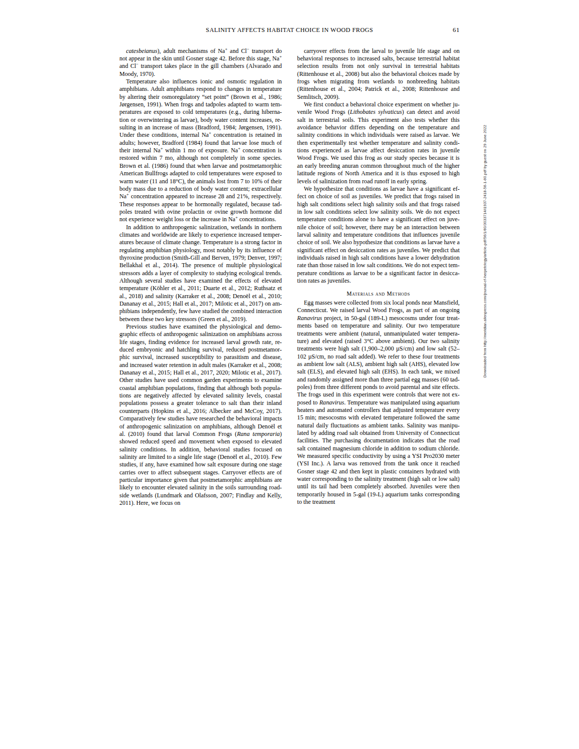SALINITY AFFECTS HABITAT CHOICE IN WOOD FROGS 61
Downloaded from http://meridian.allenpress.com/journal-of-herpetology/article-pdf/56/1/60/3033714/i1937-2418-56-1-60.pdf by guest on 29 June 2022
catesbeianus), adult mechanisms of Na+ and Cl− transport do not appear in the skin until Gosner stage 42. Before this stage, Na+ and Cl− transport takes place in the gill chambers (Alvarado and Moody, 1970).
Temperature also influences ionic and osmotic regulation in amphibians. Adult amphibians respond to changes in temperature by altering their osmoregulatory “set point” (Brown et al., 1986; Jørgensen, 1991). When frogs and tadpoles adapted to warm temperatures are exposed to cold temperatures (e.g., during hibernation or overwintering as larvae), body water content increases, resulting in an increase of mass (Bradford, 1984; Jørgensen, 1991). Under these conditions, internal Na+ concentration is retained in adults; however, Bradford (1984) found that larvae lose much of their internal Na+ within 1 mo of exposure. Na+ concentration is restored within 7 mo, although not completely in some species. Brown et al. (1986) found that when larvae and postmetamorphic American Bullfrogs adapted to cold temperatures were exposed to warm water (11 and 18°C), the animals lost from 7 to 10% of their body mass due to a reduction of body water content; extracellular Na+ concentration appeared to increase 28 and 21%, respectively. These responses appear to be hormonally regulated, because tadpoles treated with ovine prolactin or ovine growth hormone did not experience weight loss or the increase in Na+ concentrations.
In addition to anthropogenic salinization, wetlands in northern climates and worldwide are likely to experience increased temperatures because of climate change. Temperature is a strong factor in regulating amphibian physiology, most notably by its influence of thyroxine production (Smith-Gill and Berven, 1979; Denver, 1997; Bellakhal et al., 2014). The presence of multiple physiological stressors adds a layer of complexity to studying ecological trends. Although several studies have examined the effects of elevated temperature (Köhler et al., 2011; Duarte et al., 2012; Ruthsatz et al., 2018) and salinity (Karraker et al., 2008; Denoël et al., 2010; Dananay et al., 2015; Hall et al., 2017; Milotic et al., 2017) on amphibians independently, few have studied the combined interaction between these two key stressors (Green et al., 2019).
Previous studies have examined the physiological and demographic effects of anthropogenic salinization on amphibians across life stages, finding evidence for increased larval growth rate, reduced embryonic and hatchling survival, reduced postmetamorphic survival, increased susceptibility to parasitism and disease, and increased water retention in adult males (Karraker et al., 2008; Dananay et al., 2015; Hall et al., 2017, 2020; Milotic et al., 2017). Other studies have used common garden experiments to examine coastal amphibian populations, finding that although both populations are negatively affected by elevated salinity levels, coastal populations possess a greater tolerance to salt than their inland counterparts (Hopkins et al., 2016; Albecker and McCoy, 2017). Comparatively few studies have researched the behavioral impacts of anthropogenic salinization on amphibians, although Denoël et al. (2010) found that larval Common Frogs (Rana temporaria) showed reduced speed and movement when exposed to elevated salinity conditions. In addition, behavioral studies focused on salinity are limited to a single life stage (Denoël et al., 2010). Few studies, if any, have examined how salt exposure during one stage carries over to affect subsequent stages. Carryover effects are of particular importance given that postmetamorphic amphibians are likely to encounter elevated salinity in the soils surrounding roadside wetlands (Lundmark and Olafsson, 2007; Findlay and Kelly, 2011). Here, we focus on
carryover effects from the larval to juvenile life stage and on behavioral responses to increased salts, because terrestrial habitat selection results from not only survival in terrestrial habitats (Rittenhouse et al., 2008) but also the behavioral choices made by frogs when migrating from wetlands to nonbreeding habitats (Rittenhouse et al., 2004; Patrick et al., 2008; Rittenhouse and Semlitsch, 2009).
We first conduct a behavioral choice experiment on whether juvenile Wood Frogs (Lithobates sylvaticus) can detect and avoid salt in terrestrial soils. This experiment also tests whether this avoidance behavior differs depending on the temperature and salinity conditions in which individuals were raised as larvae. We then experimentally test whether temperature and salinity conditions experienced as larvae affect desiccation rates in juvenile Wood Frogs. We used this frog as our study species because it is an early breeding anuran common throughout much of the higher latitude regions of North America and it is thus exposed to high levels of salinization from road runoff in early spring.
We hypothesize that conditions as larvae have a significant effect on choice of soil as juveniles. We predict that frogs raised in high salt conditions select high salinity soils and that frogs raised in low salt conditions select low salinity soils. We do not expect temperature conditions alone to have a significant effect on juvenile choice of soil; however, there may be an interaction between larval salinity and temperature conditions that influences juvenile choice of soil. We also hypothesize that conditions as larvae have a significant effect on desiccation rates as juveniles. We predict that individuals raised in high salt conditions have a lower dehydration rate than those raised in low salt conditions. We do not expect temperature conditions as larvae to be a significant factor in desiccation rates as juveniles.
Materials and Methods
Egg masses were collected from six local ponds near Mansfield, Connecticut. We raised larval Wood Frogs, as part of an ongoing Ranavirus project, in 50-gal (189-L) mesocosms under four treatments based on temperature and salinity. Our two temperature treatments were ambient (natural, unmanipulated water temperature) and elevated (raised 3°C above ambient). Our two salinity treatments were high salt (1,900–2,000 µS/cm) and low salt (52–102 µS/cm, no road salt added). We refer to these four treatments as ambient low salt (ALS), ambient high salt (AHS), elevated low salt (ELS), and elevated high salt (EHS). In each tank, we mixed and randomly assigned more than three partial egg masses (60 tadpoles) from three different ponds to avoid parental and site effects. The frogs used in this experiment were controls that were not exposed to Ranavirus. Temperature was manipulated using aquarium heaters and automated controllers that adjusted temperature every 15 min; mesocosms with elevated temperature followed the same natural daily fluctuations as ambient tanks. Salinity was manipulated by adding road salt obtained from University of Connecticut facilities. The purchasing documentation indicates that the road salt contained magnesium chloride in addition to sodium chloride. We measured specific conductivity by using a YSI Pro2030 meter (YSI Inc.). A larva was removed from the tank once it reached Gosner stage 42 and then kept in plastic containers hydrated with water corresponding to the salinity treatment (high salt or low salt) until its tail had been completely absorbed. Juveniles were then temporarily housed in 5-gal (19-L) aquarium tanks corresponding to the treatment